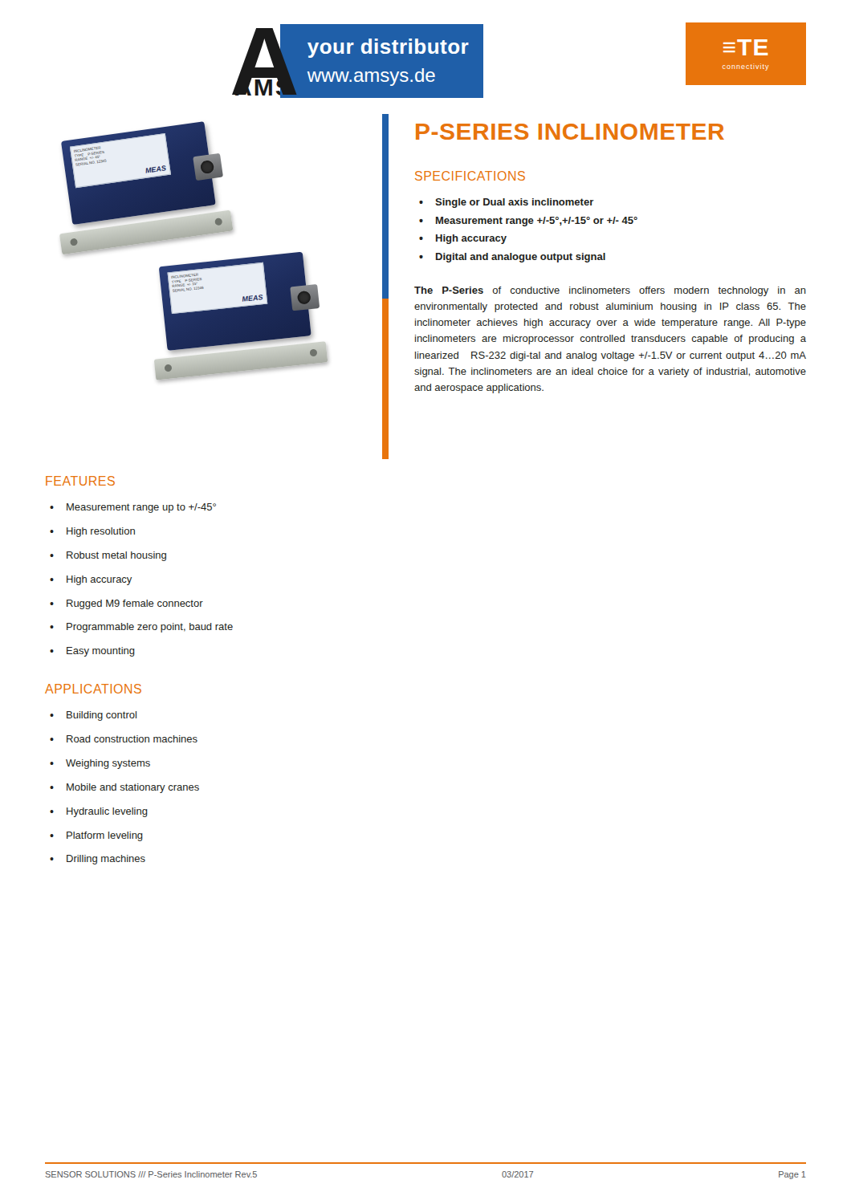A
your distributor
www.amsys.de
AMSYS
≡TE
connectivity
INCLINOMETER
TYPE P-SERIES
RANGE +/- 45°
SERIAL NO. 12345
MEAS
INCLINOMETER
TYPE P-SERIES
RANGE +/- 15°
SERIAL NO. 12346
MEAS
Features
Measurement range up to +/-45°
High resolution
Robust metal housing
High accuracy
Rugged M9 female connector
Programmable zero point, baud rate
Easy mounting
Applications
Building control
Road construction machines
Weighing systems
Mobile and stationary cranes
Hydraulic leveling
Platform leveling
Drilling machines
P-SERIES INCLINOMETER
Specifications
Single or Dual axis inclinometer
Measurement range +/-5°,+/-15° or +/- 45°
High accuracy
Digital and analogue output signal
The P-Series of conductive inclinometers offers modern technology in an environmentally protected and robust aluminium housing in IP class 65. The inclinometer achieves high accuracy over a wide temperature range. All P-type inclinometers are microprocessor controlled transducers capable of producing a linearized RS-232 digi-tal and analog voltage +/-1.5V or current output 4…20 mA signal. The inclinometers are an ideal choice for a variety of industrial, automotive and aerospace applications.
SENSOR SOLUTIONS /// P-Series Inclinometer Rev.5
03/2017
Page 1